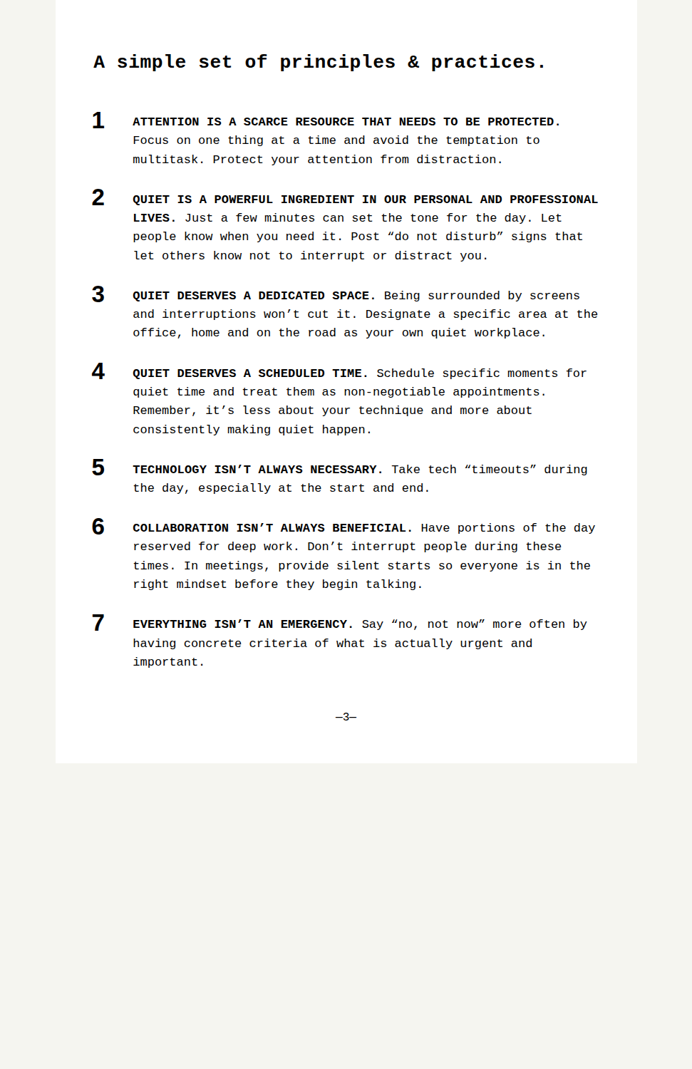A simple set of principles & practices.
ATTENTION IS A SCARCE RESOURCE THAT NEEDS TO BE PROTECTED. Focus on one thing at a time and avoid the temptation to multitask. Protect your attention from distraction.
QUIET IS A POWERFUL INGREDIENT IN OUR PERSONAL AND PROFESSIONAL LIVES. Just a few minutes can set the tone for the day. Let people know when you need it. Post “do not disturb” signs that let others know not to interrupt or distract you.
QUIET DESERVES A DEDICATED SPACE. Being surrounded by screens and interruptions won’t cut it. Designate a specific area at the office, home and on the road as your own quiet workplace.
QUIET DESERVES A SCHEDULED TIME. Schedule specific moments for quiet time and treat them as non-negotiable appointments. Remember, it’s less about your technique and more about consistently making quiet happen.
TECHNOLOGY ISN’T ALWAYS NECESSARY. Take tech “timeouts” during the day, especially at the start and end.
COLLABORATION ISN’T ALWAYS BENEFICIAL. Have portions of the day reserved for deep work. Don’t interrupt people during these times. In meetings, provide silent starts so everyone is in the right mindset before they begin talking.
EVERYTHING ISN’T AN EMERGENCY. Say “no, not now” more often by having concrete criteria of what is actually urgent and important.
—3—